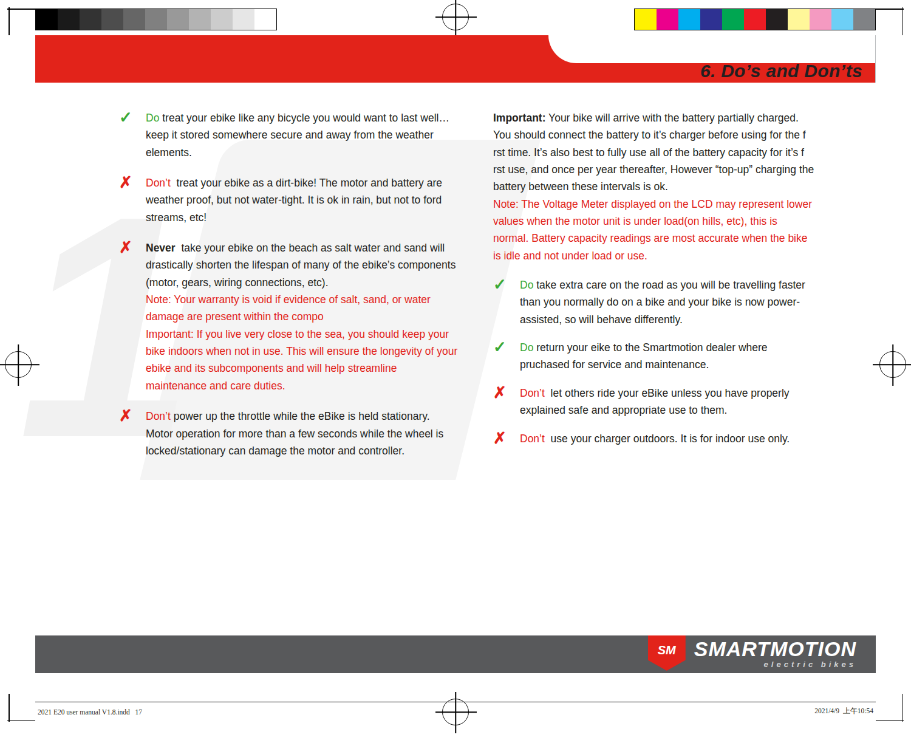6. Do’s and Don’ts
1
✓ Do treat your ebike like any bicycle you would want to last well… keep it stored somewhere secure and away from the weather elements.
✗ Don’t treat your ebike as a dirt-bike! The motor and battery are weather proof, but not water-tight. It is ok in rain, but not to ford streams, etc!
✗ Never take your ebike on the beach as salt water and sand will drastically shorten the lifespan of many of the ebike’s components (motor, gears, wiring connections, etc).
Note: Your warranty is void if evidence of salt, sand, or water damage are present within the compo
Important: If you live very close to the sea, you should keep your bike indoors when not in use. This will ensure the longevity of your ebike and its subcomponents and will help streamline maintenance and care duties.
✗ Don’t power up the throttle while the eBike is held stationary. Motor operation for more than a few seconds while the wheel is locked/stationary can damage the motor and controller.
Important: Your bike will arrive with the battery partially charged. You should connect the battery to it’s charger before using for the f rst time. It’s also best to fully use all of the battery capacity for it’s f rst use, and once per year thereafter, However “top-up” charging the battery between these intervals is ok.
Note: The Voltage Meter displayed on the LCD may represent lower values when the motor unit is under load(on hills, etc), this is normal. Battery capacity readings are most accurate when the bike is idle and not under load or use.
✓ Do take extra care on the road as you will be travelling faster than you normally do on a bike and your bike is now power-assisted, so will behave differently.
✓ Do return your eike to the Smartmotion dealer where pruchased for service and maintenance.
✗ Don’t let others ride your eBike unless you have properly explained safe and appropriate use to them.
✗ Don’t use your charger outdoors. It is for indoor use only.
SMARTMOTION electric bikes
2021 E20 user manual V1.8.indd 17
2021/4/9 上午10:54